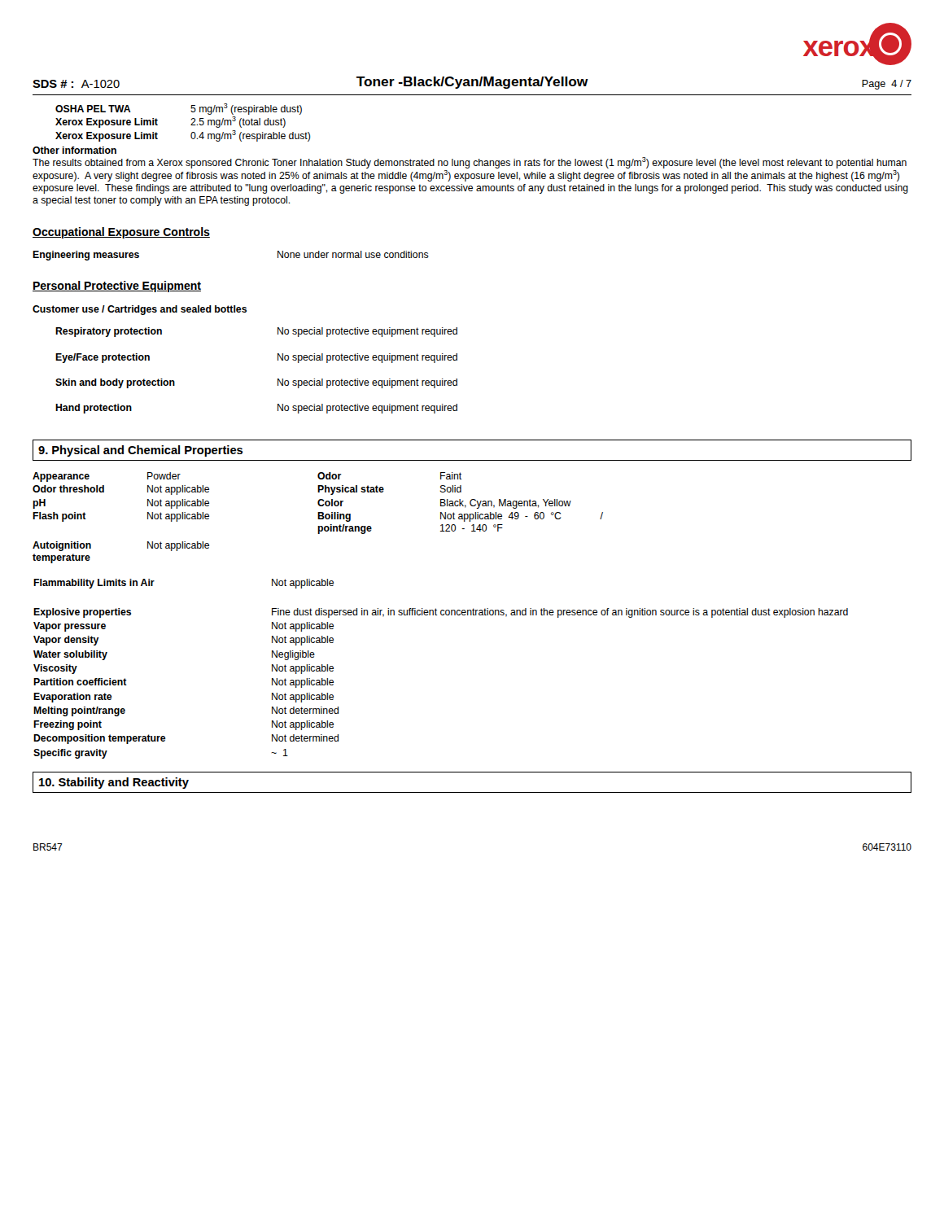xerox
| SDS # : A-1020 | Toner -Black/Cyan/Magenta/Yellow | Page 4 / 7 |
| OSHA PEL TWA | 5 mg/m 3 (respirable dust) |
| Xerox Exposure Limit | 2.5 mg/m 3 (total dust) |
| Xerox Exposure Limit | 0.4 mg/m 3 (respirable dust) |
Other information
The results obtained from a Xerox sponsored Chronic Toner Inhalation Study demonstrated no lung changes in rats for the lowest (1 mg/m3) exposure level (the level most relevant to potential human exposure). A very slight degree of fibrosis was noted in 25% of animals at the middle (4mg/m3) exposure level, while a slight degree of fibrosis was noted in all the animals at the highest (16 mg/m3) exposure level. These findings are attributed to "lung overloading", a generic response to excessive amounts of any dust retained in the lungs for a prolonged period. This study was conducted using a special test toner to comply with an EPA testing protocol.
Occupational Exposure Controls
| Engineering measures | None under normal use conditions |
Personal Protective Equipment
Customer use / Cartridges and sealed bottles
| Respiratory protection | No special protective equipment required |
| Eye/Face protection | No special protective equipment required |
| Skin and body protection | No special protective equipment required |
| Hand protection | No special protective equipment required |
9. Physical and Chemical Properties
| Appearance | Powder | Odor | Faint |
| Odor threshold | Not applicable | Physical state | Solid |
| pH | Not applicable | Color | Black, Cyan, Magenta, Yellow |
| Flash point | Not applicable | Boiling point/range | Not applicable 49 - 60 °C / 120 - 140 °F |
| Autoignition temperature | Not applicable | | |
| Flammability Limits in Air | Not applicable |
| Explosive properties | Fine dust dispersed in air, in sufficient concentrations, and in the presence of an ignition source is a potential dust explosion hazard |
| Vapor pressure | Not applicable |
| Vapor density | Not applicable |
| Water solubility | Negligible |
| Viscosity | Not applicable |
| Partition coefficient | Not applicable |
| Evaporation rate | Not applicable |
| Melting point/range | Not determined |
| Freezing point | Not applicable |
| Decomposition temperature | Not determined |
| Specific gravity | ~ 1 |
10. Stability and Reactivity
BR547
604E73110